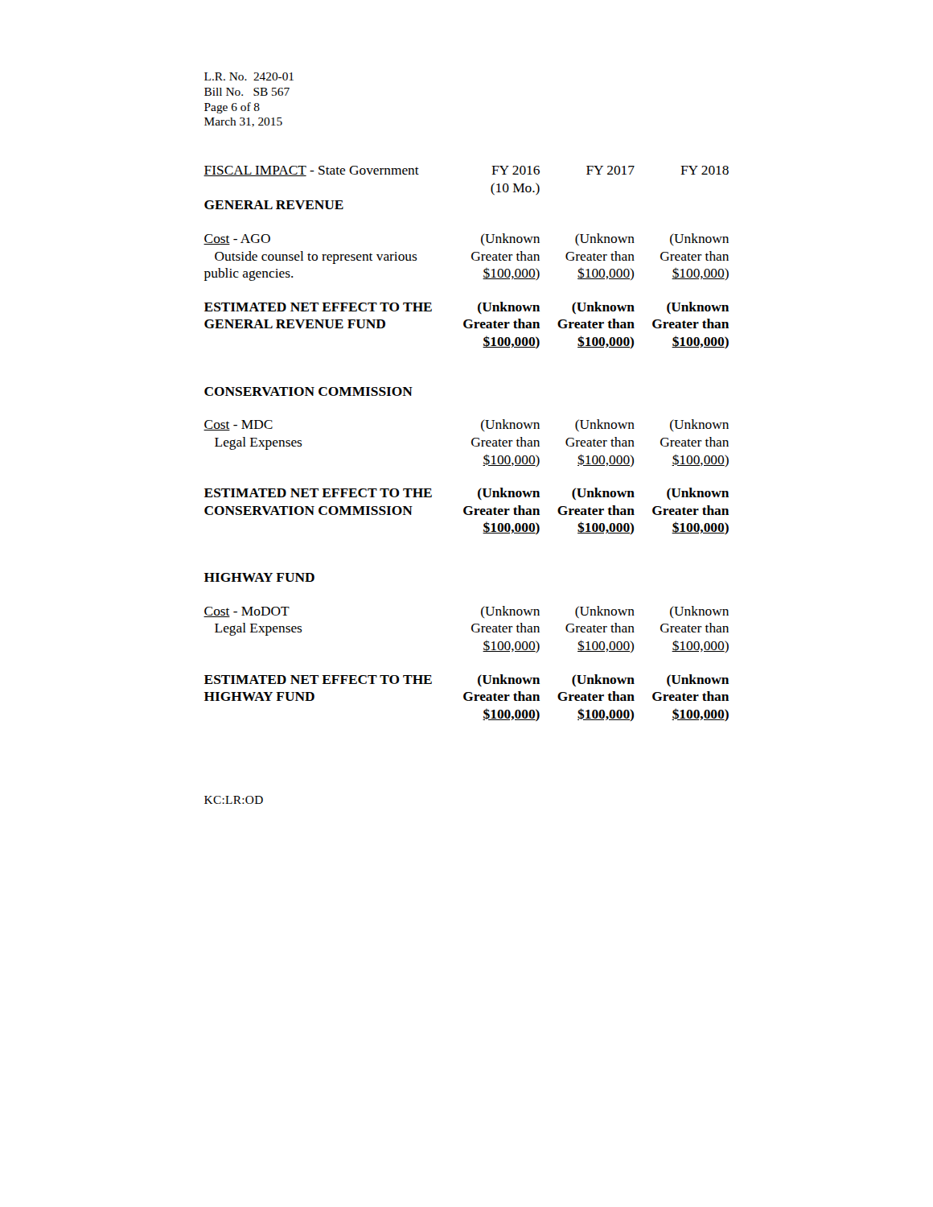L.R. No. 2420-01
Bill No. SB 567
Page 6 of 8
March 31, 2015
| FISCAL IMPACT - State Government | FY 2016 | FY 2017 | FY 2018 |
| | (10 Mo.) | | |
| GENERAL REVENUE | | | |
| Cost - AGO | (Unknown | (Unknown | (Unknown |
| Outside counsel to represent various | Greater than | Greater than | Greater than |
| public agencies. | $100,000 ) | $100,000 ) | $100,000 ) |
| ESTIMATED NET EFFECT TO THE | (Unknown | (Unknown | (Unknown |
| GENERAL REVENUE FUND | Greater than | Greater than | Greater than |
| | $100,000 ) | $100,000 ) | $100,000 ) |
| CONSERVATION COMMISSION | | | |
| Cost - MDC | (Unknown | (Unknown | (Unknown |
| Legal Expenses | Greater than | Greater than | Greater than |
| | $100,000 ) | $100,000 ) | $100,000 ) |
| ESTIMATED NET EFFECT TO THE | (Unknown | (Unknown | (Unknown |
| CONSERVATION COMMISSION | Greater than | Greater than | Greater than |
| | $100,000 ) | $100,000 ) | $100,000 ) |
| HIGHWAY FUND | | | |
| Cost - MoDOT | (Unknown | (Unknown | (Unknown |
| Legal Expenses | Greater than | Greater than | Greater than |
| | $100,000 ) | $100,000 ) | $100,000 ) |
| ESTIMATED NET EFFECT TO THE | (Unknown | (Unknown | (Unknown |
| HIGHWAY FUND | Greater than | Greater than | Greater than |
| | $100,000 ) | $100,000 ) | $100,000 ) |
KC:LR:OD